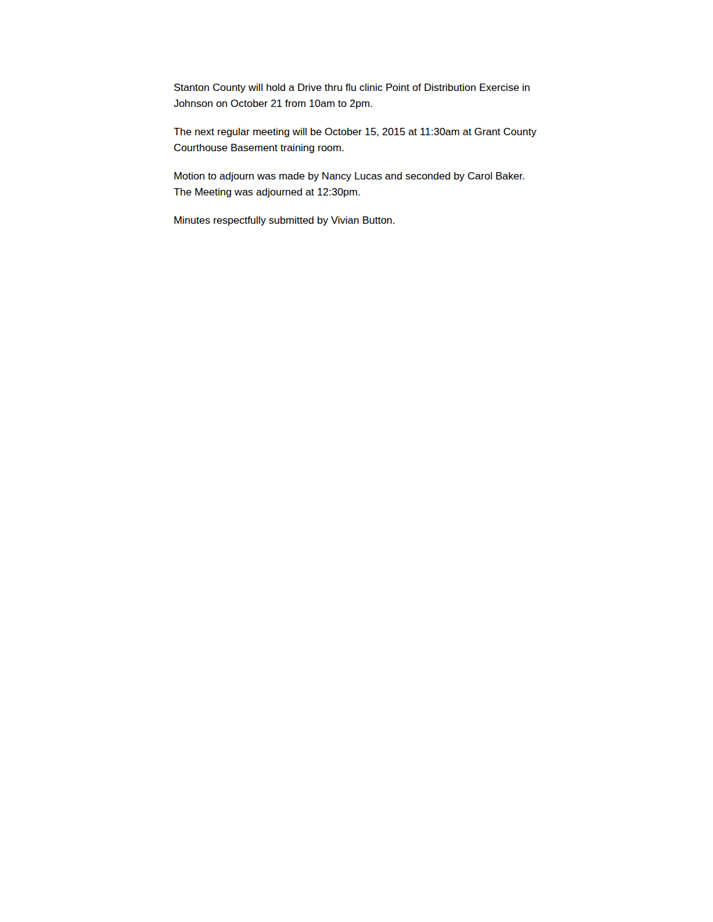Stanton County will hold a Drive thru flu clinic Point of Distribution Exercise in Johnson on October 21 from 10am to 2pm.
The next regular meeting will be October 15, 2015 at 11:30am at Grant County Courthouse Basement training room.
Motion to adjourn was made by Nancy Lucas and seconded by Carol Baker. The Meeting was adjourned at 12:30pm.
Minutes respectfully submitted by Vivian Button.